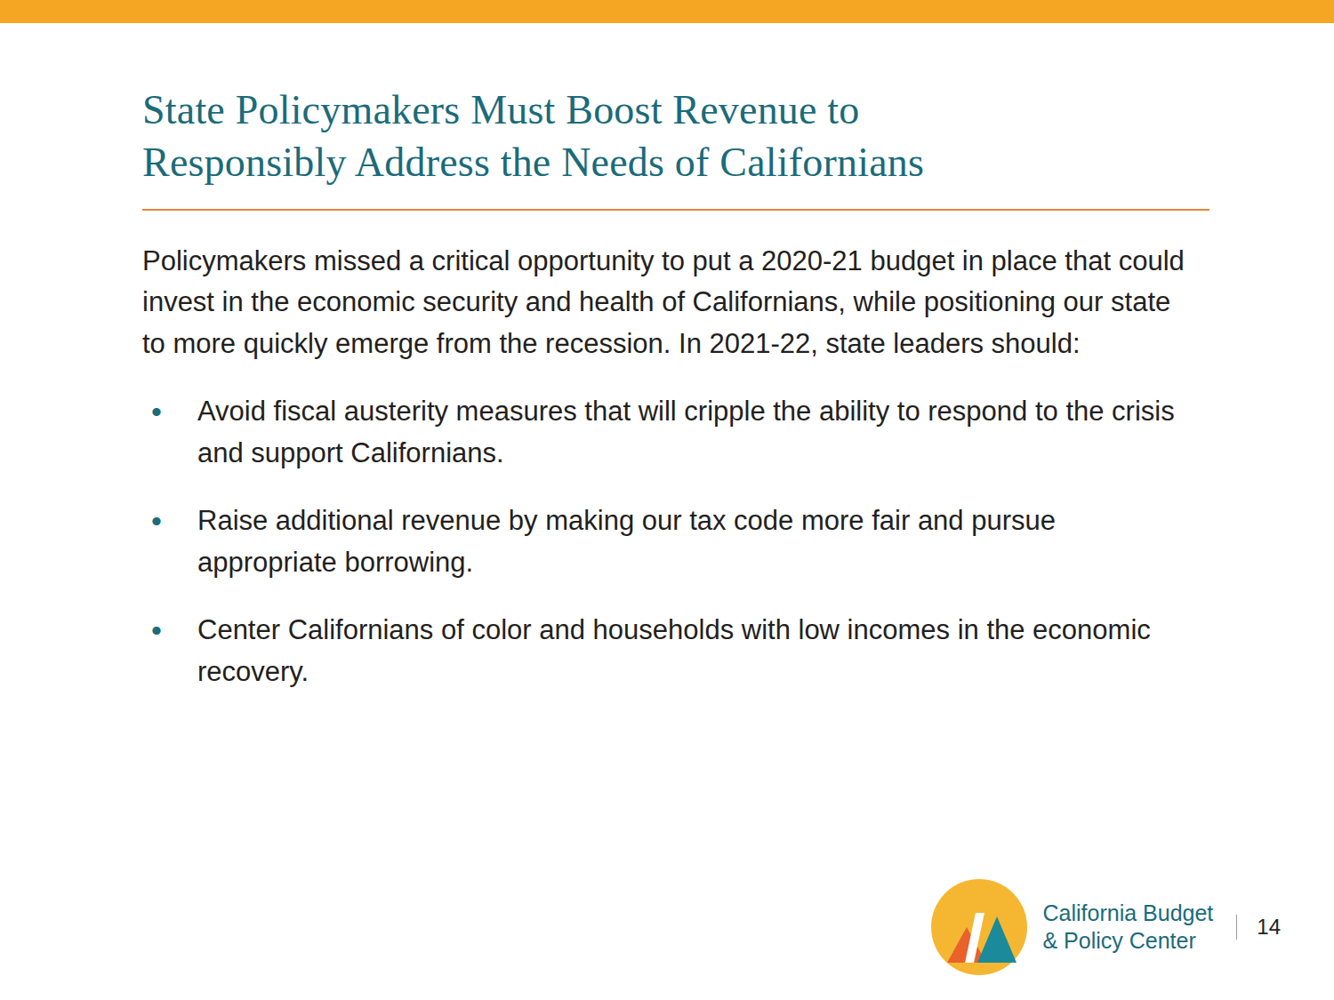State Policymakers Must Boost Revenue to
Responsibly Address the Needs of Californians
Policymakers missed a critical opportunity to put a 2020-21 budget in place that could invest in the economic security and health of Californians, while positioning our state to more quickly emerge from the recession. In 2021-22, state leaders should:
Avoid fiscal austerity measures that will cripple the ability to respond to the crisis and support Californians.
Raise additional revenue by making our tax code more fair and pursue appropriate borrowing.
Center Californians of color and households with low incomes in the economic recovery.
California Budget
& Policy Center
14